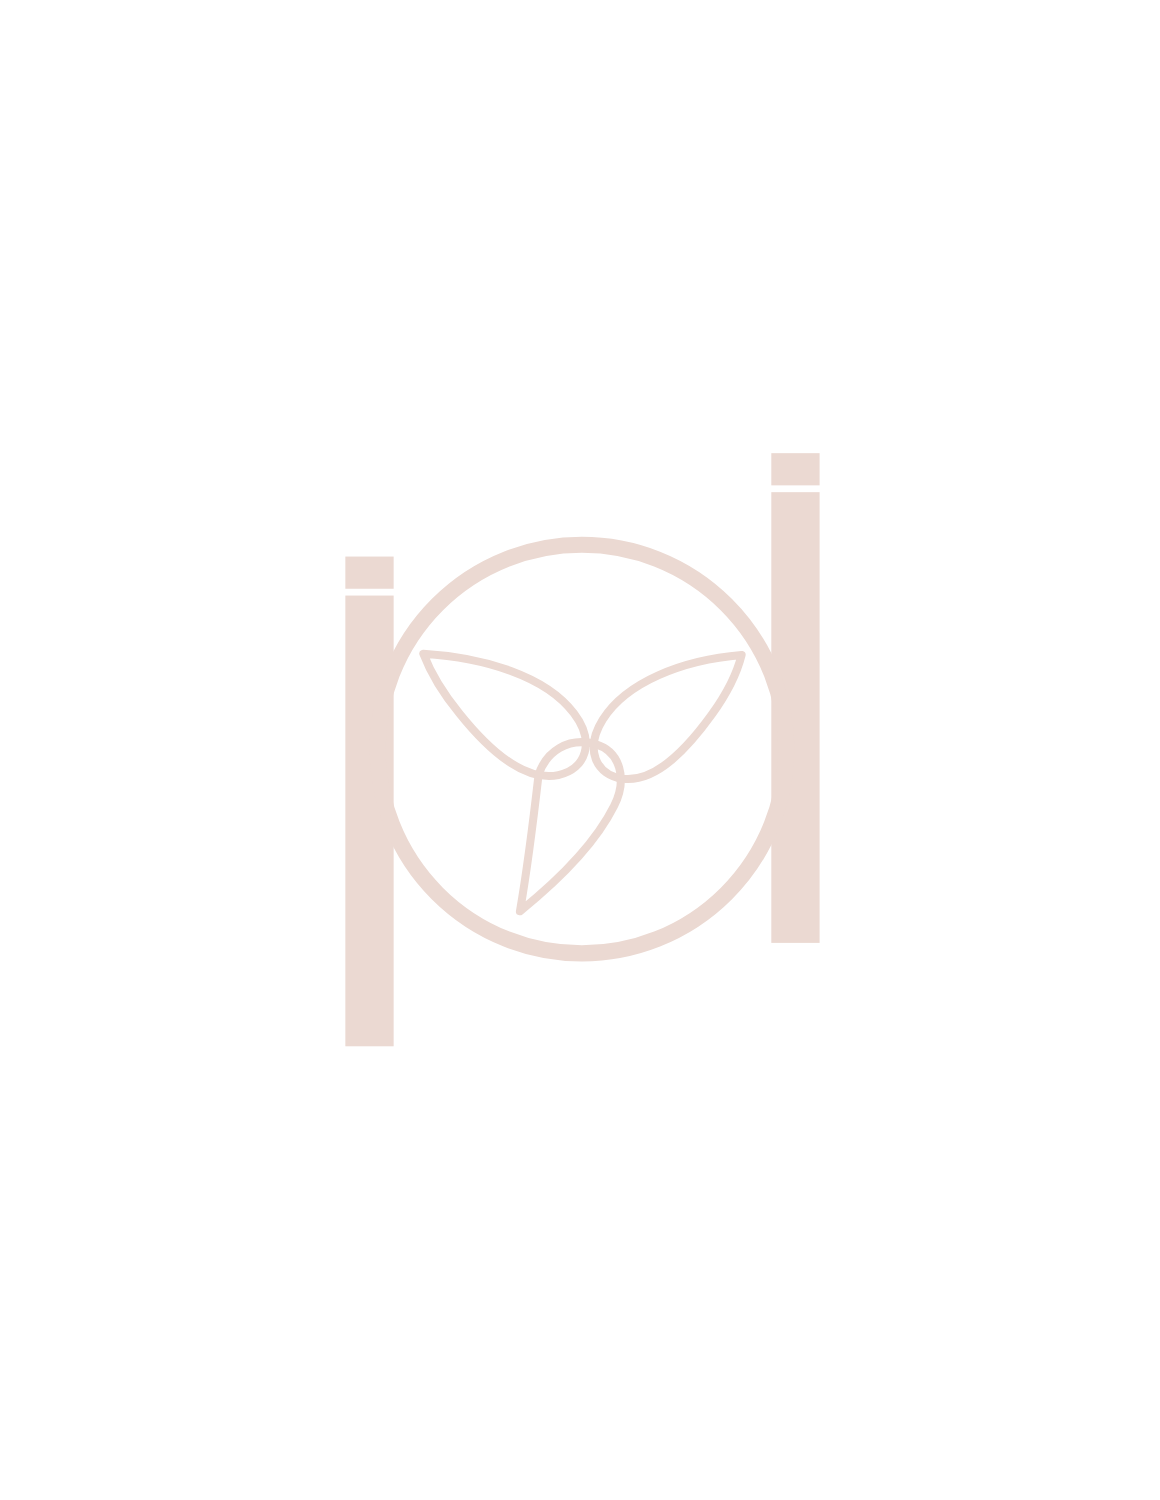Logo: letters i and i flanking a circle containing a three-petal leaf mark